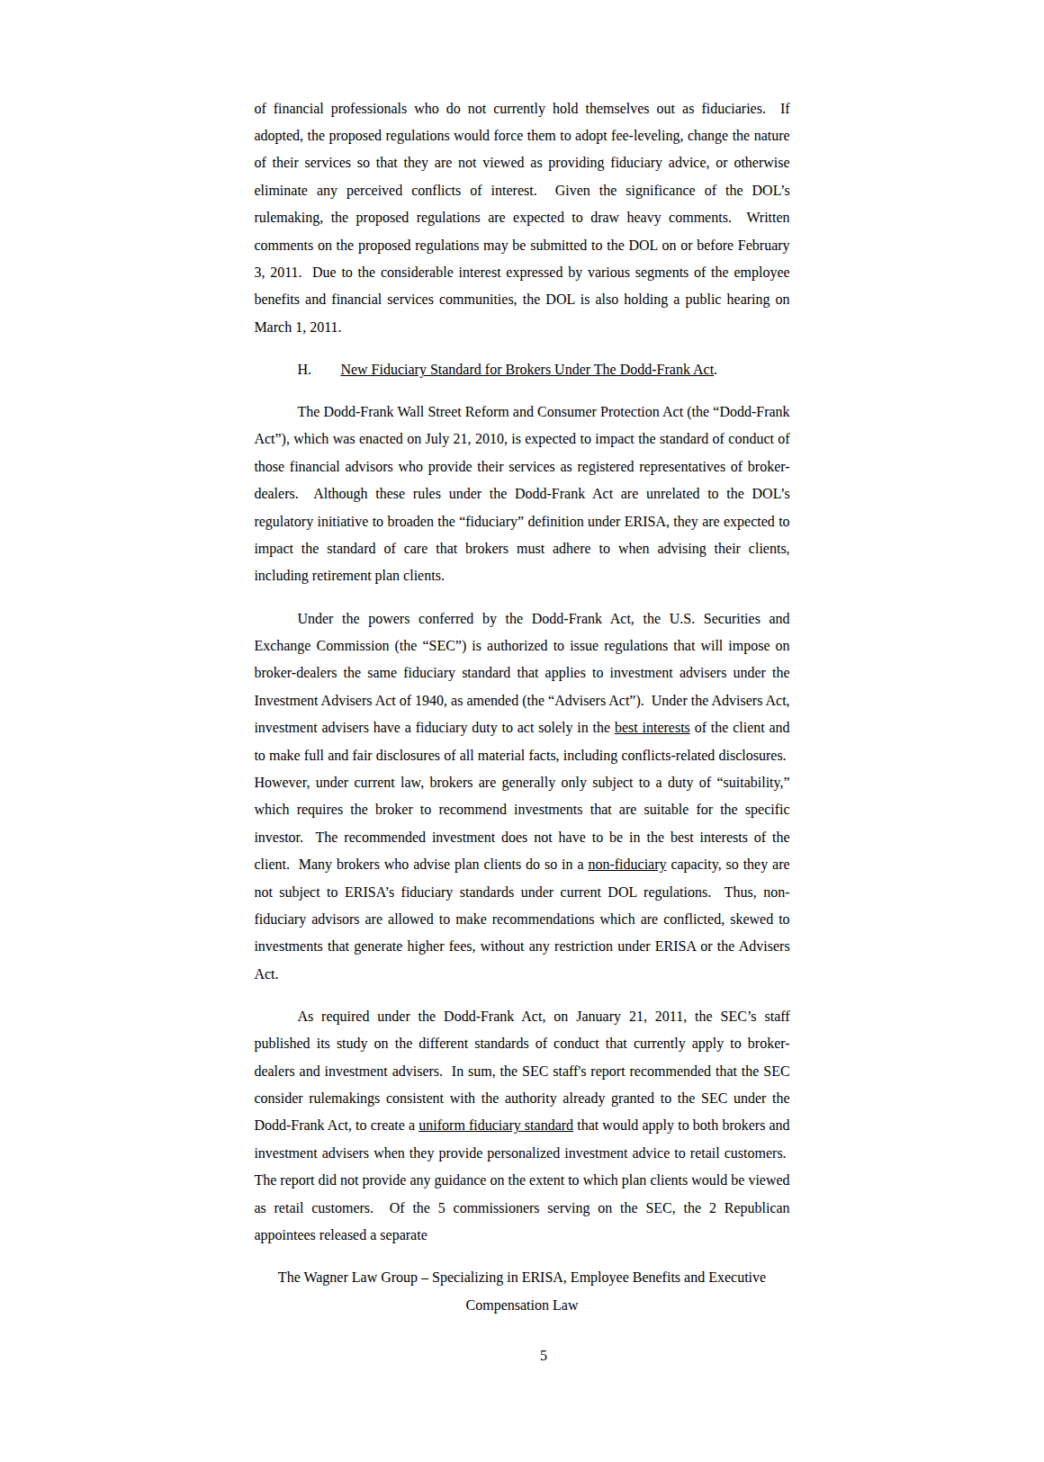of financial professionals who do not currently hold themselves out as fiduciaries. If adopted, the proposed regulations would force them to adopt fee-leveling, change the nature of their services so that they are not viewed as providing fiduciary advice, or otherwise eliminate any perceived conflicts of interest. Given the significance of the DOL’s rulemaking, the proposed regulations are expected to draw heavy comments. Written comments on the proposed regulations may be submitted to the DOL on or before February 3, 2011. Due to the considerable interest expressed by various segments of the employee benefits and financial services communities, the DOL is also holding a public hearing on March 1, 2011.
H. New Fiduciary Standard for Brokers Under The Dodd-Frank Act.
The Dodd-Frank Wall Street Reform and Consumer Protection Act (the “Dodd-Frank Act”), which was enacted on July 21, 2010, is expected to impact the standard of conduct of those financial advisors who provide their services as registered representatives of broker-dealers. Although these rules under the Dodd-Frank Act are unrelated to the DOL’s regulatory initiative to broaden the “fiduciary” definition under ERISA, they are expected to impact the standard of care that brokers must adhere to when advising their clients, including retirement plan clients.
Under the powers conferred by the Dodd-Frank Act, the U.S. Securities and Exchange Commission (the “SEC”) is authorized to issue regulations that will impose on broker-dealers the same fiduciary standard that applies to investment advisers under the Investment Advisers Act of 1940, as amended (the “Advisers Act”). Under the Advisers Act, investment advisers have a fiduciary duty to act solely in the best interests of the client and to make full and fair disclosures of all material facts, including conflicts-related disclosures. However, under current law, brokers are generally only subject to a duty of “suitability,” which requires the broker to recommend investments that are suitable for the specific investor. The recommended investment does not have to be in the best interests of the client. Many brokers who advise plan clients do so in a non-fiduciary capacity, so they are not subject to ERISA’s fiduciary standards under current DOL regulations. Thus, non-fiduciary advisors are allowed to make recommendations which are conflicted, skewed to investments that generate higher fees, without any restriction under ERISA or the Advisers Act.
As required under the Dodd-Frank Act, on January 21, 2011, the SEC’s staff published its study on the different standards of conduct that currently apply to broker-dealers and investment advisers. In sum, the SEC staff's report recommended that the SEC consider rulemakings consistent with the authority already granted to the SEC under the Dodd-Frank Act, to create a uniform fiduciary standard that would apply to both brokers and investment advisers when they provide personalized investment advice to retail customers. The report did not provide any guidance on the extent to which plan clients would be viewed as retail customers. Of the 5 commissioners serving on the SEC, the 2 Republican appointees released a separate
The Wagner Law Group – Specializing in ERISA, Employee Benefits and Executive Compensation Law
5